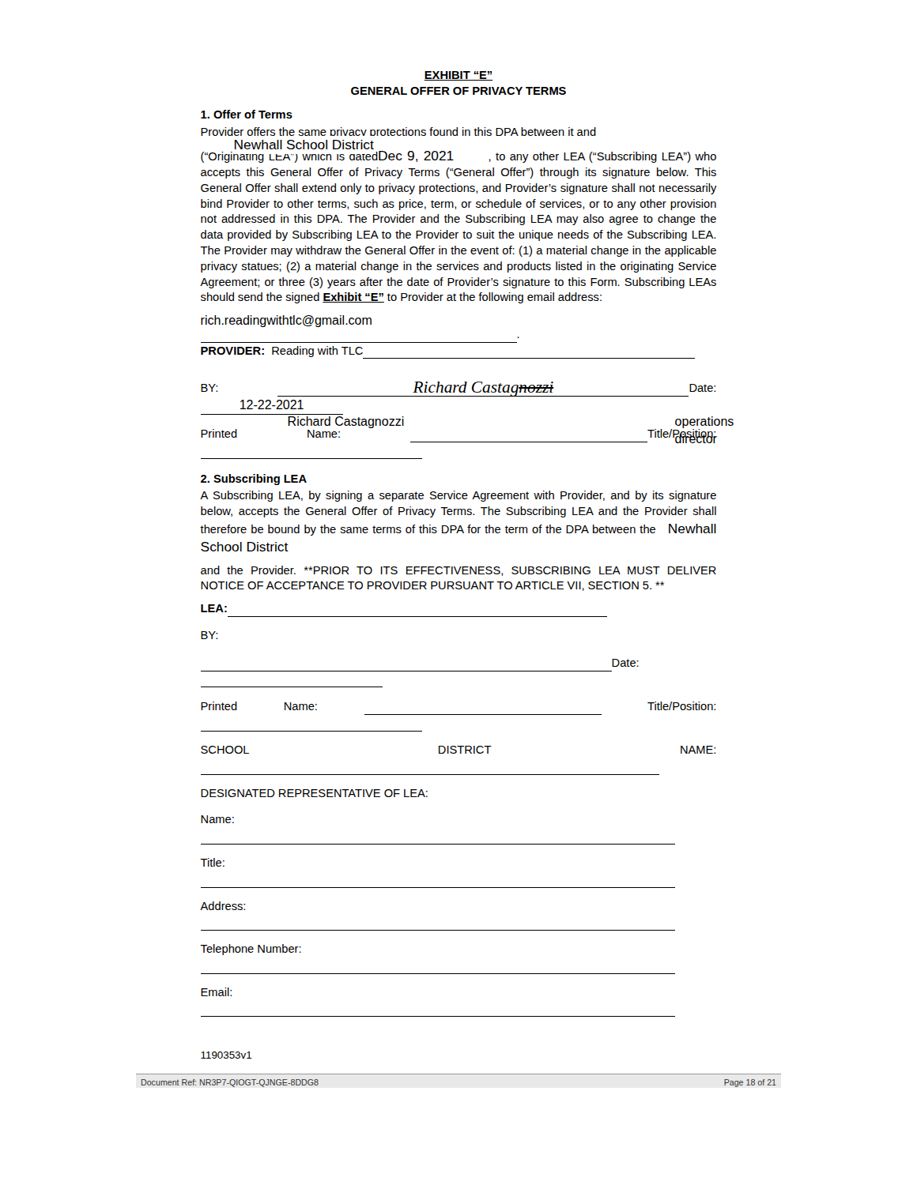EXHIBIT “E”
GENERAL OFFER OF PRIVACY TERMS
1. Offer of Terms
Provider offers the same privacy protections found in this DPA between it and
Newhall School District
(“Originating LEA”) which is datedDec 9, 2021 , to any other LEA (“Subscribing LEA”) who accepts this General Offer of Privacy Terms (“General Offer”) through its signature below. This General Offer shall extend only to privacy protections, and Provider’s signature shall not necessarily bind Provider to other terms, such as price, term, or schedule of services, or to any other provision not addressed in this DPA. The Provider and the Subscribing LEA may also agree to change the data provided by Subscribing LEA to the Provider to suit the unique needs of the Subscribing LEA. The Provider may withdraw the General Offer in the event of: (1) a material change in the applicable privacy statues; (2) a material change in the services and products listed in the originating Service Agreement; or three (3) years after the date of Provider’s signature to this Form. Subscribing LEAs should send the signed Exhibit “E” to Provider at the following email address:
rich.readingwithtlc@gmail.com .
PROVIDER: Reading with TLC
BY: Richard Castagnozzi Date: 12-22-2021
Richard Castagnozzi operations director Printed Name: Title/Position:
2. Subscribing LEA
A Subscribing LEA, by signing a separate Service Agreement with Provider, and by its signature below, accepts the General Offer of Privacy Terms. The Subscribing LEA and the Provider shall therefore be bound by the same terms of this DPA for the term of the DPA between the Newhall School District
and the Provider. **PRIOR TO ITS EFFECTIVENESS, SUBSCRIBING LEA MUST DELIVER NOTICE OF ACCEPTANCE TO PROVIDER PURSUANT TO ARTICLE VII, SECTION 5. **
LEA:
BY:
Date:
Printed Name: Title/Position:
SCHOOL DISTRICT NAME:
DESIGNATED REPRESENTATIVE OF LEA:
Name:
Title:
Address:
Telephone Number:
Email:
1190353v1
Document Ref: NR3P7-QIOGT-QJNGE-8DDG8 Page 18 of 21